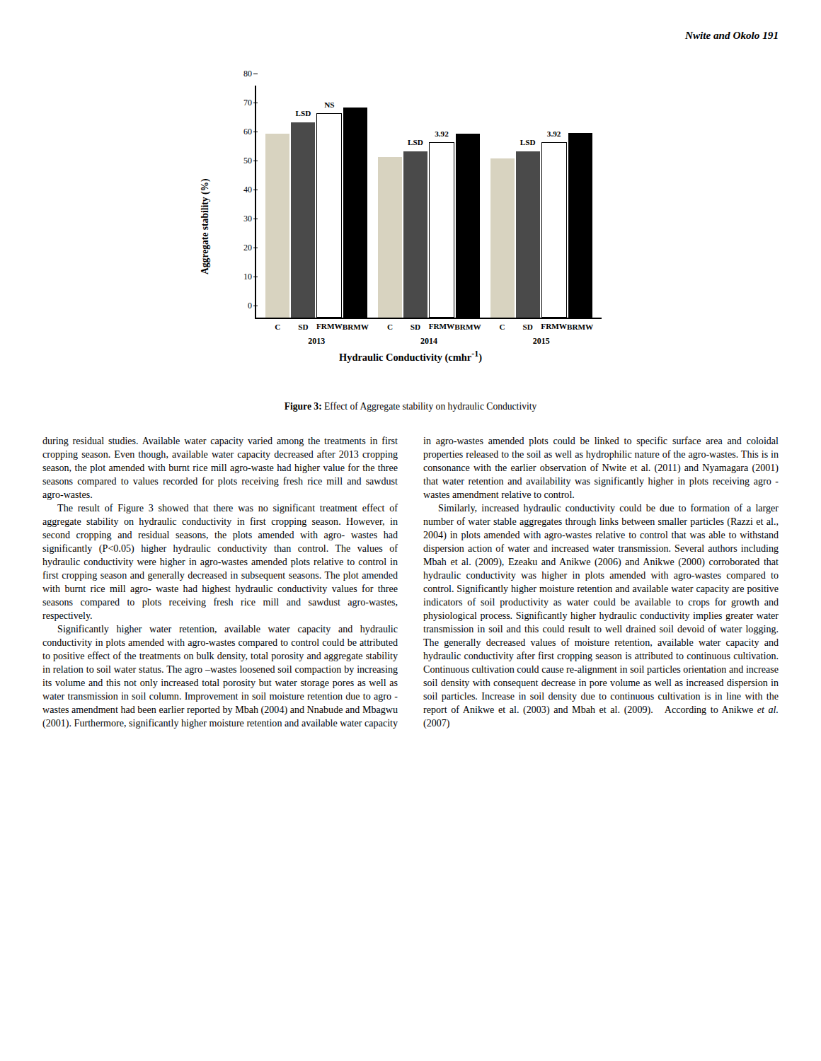Nwite and Okolo 191
Aggregate stability (%)
80
70
60
50
40
30
20
10
0
C
SD LSD
FRMW NS
BRMW
2013
C
SD LSD
FRMW 3.92
BRMW
2014
C
SD LSD
FRMW 3.92
BRMW
2015
Hydraulic Conductivity (cmhr-1)
Figure 3: Effect of Aggregate stability on hydraulic Conductivity
during residual studies. Available water capacity varied among the treatments in first cropping season. Even though, available water capacity decreased after 2013 cropping season, the plot amended with burnt rice mill agro-waste had higher value for the three seasons compared to values recorded for plots receiving fresh rice mill and sawdust agro-wastes.
The result of Figure 3 showed that there was no significant treatment effect of aggregate stability on hydraulic conductivity in first cropping season. However, in second cropping and residual seasons, the plots amended with agro- wastes had significantly (P<0.05) higher hydraulic conductivity than control. The values of hydraulic conductivity were higher in agro-wastes amended plots relative to control in first cropping season and generally decreased in subsequent seasons. The plot amended with burnt rice mill agro- waste had highest hydraulic conductivity values for three seasons compared to plots receiving fresh rice mill and sawdust agro-wastes, respectively.
Significantly higher water retention, available water capacity and hydraulic conductivity in plots amended with agro-wastes compared to control could be attributed to positive effect of the treatments on bulk density, total porosity and aggregate stability in relation to soil water status. The agro –wastes loosened soil compaction by increasing its volume and this not only increased total porosity but water storage pores as well as water transmission in soil column. Improvement in soil moisture retention due to agro -wastes amendment had been earlier reported by Mbah (2004) and Nnabude and Mbagwu (2001). Furthermore, significantly higher moisture retention and available water capacity in agro-wastes amended plots could be linked to specific surface area and coloidal properties released to the soil as well as hydrophilic nature of the agro-wastes. This is in consonance with the earlier observation of Nwite et al. (2011) and Nyamagara (2001) that water retention and availability was significantly higher in plots receiving agro -wastes amendment relative to control.
Similarly, increased hydraulic conductivity could be due to formation of a larger number of water stable aggregates through links between smaller particles (Razzi et al., 2004) in plots amended with agro-wastes relative to control that was able to withstand dispersion action of water and increased water transmission. Several authors including Mbah et al. (2009), Ezeaku and Anikwe (2006) and Anikwe (2000) corroborated that hydraulic conductivity was higher in plots amended with agro-wastes compared to control. Significantly higher moisture retention and available water capacity are positive indicators of soil productivity as water could be available to crops for growth and physiological process. Significantly higher hydraulic conductivity implies greater water transmission in soil and this could result to well drained soil devoid of water logging. The generally decreased values of moisture retention, available water capacity and hydraulic conductivity after first cropping season is attributed to continuous cultivation. Continuous cultivation could cause re-alignment in soil particles orientation and increase soil density with consequent decrease in pore volume as well as increased dispersion in soil particles. Increase in soil density due to continuous cultivation is in line with the report of Anikwe et al. (2003) and Mbah et al. (2009). According to Anikwe et al. (2007)